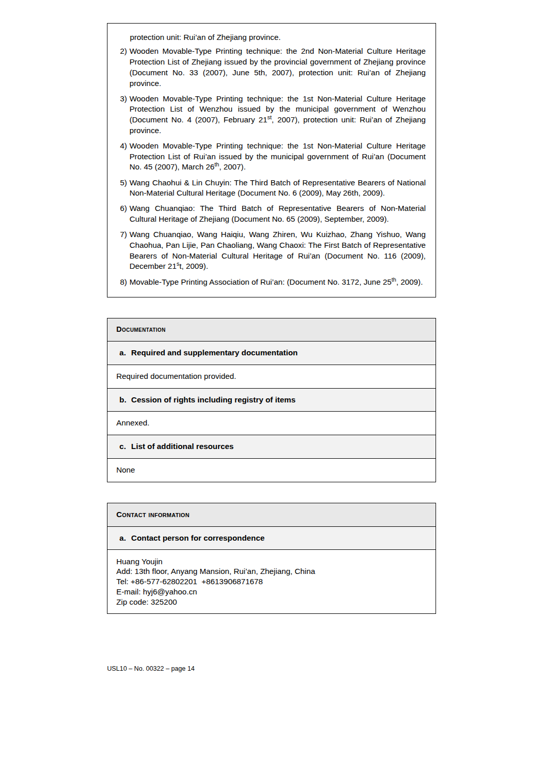protection unit: Rui’an of Zhejiang province.
2)
Wooden Movable-Type Printing technique: the 2nd Non-Material Culture Heritage Protection List of Zhejiang issued by the provincial government of Zhejiang province (Document No. 33 (2007), June 5th, 2007), protection unit: Rui’an of Zhejiang province.
3)
Wooden Movable-Type Printing technique: the 1st Non-Material Culture Heritage Protection List of Wenzhou issued by the municipal government of Wenzhou (Document No. 4 (2007), February 21st, 2007), protection unit: Rui’an of Zhejiang province.
4)
Wooden Movable-Type Printing technique: the 1st Non-Material Culture Heritage Protection List of Rui’an issued by the municipal government of Rui’an (Document No. 45 (2007), March 26th, 2007).
5)
Wang Chaohui & Lin Chuyin: The Third Batch of Representative Bearers of National Non-Material Cultural Heritage (Document No. 6 (2009), May 26th, 2009).
6)
Wang Chuanqiao: The Third Batch of Representative Bearers of Non-Material Cultural Heritage of Zhejiang (Document No. 65 (2009), September, 2009).
7)
Wang Chuanqiao, Wang Haiqiu, Wang Zhiren, Wu Kuizhao, Zhang Yishuo, Wang Chaohua, Pan Lijie, Pan Chaoliang, Wang Chaoxi: The First Batch of Representative Bearers of Non-Material Cultural Heritage of Rui’an (Document No. 116 (2009), December 21st, 2009).
8)
Movable-Type Printing Association of Rui’an: (Document No. 3172, June 25th, 2009).
| Documentation |
| a. Required and supplementary documentation |
| Required documentation provided. |
| b. Cession of rights including registry of items |
| Annexed. |
| c. List of additional resources |
| None |
| Contact information |
| a. Contact person for correspondence |
| Huang Youjin Add: 13th floor, Anyang Mansion, Rui’an, Zhejiang, China Tel: +86-577-62802201 +8613906871678 E-mail: hyj6@yahoo.cn Zip code: 325200 |
USL10 – No. 00322 – page 14